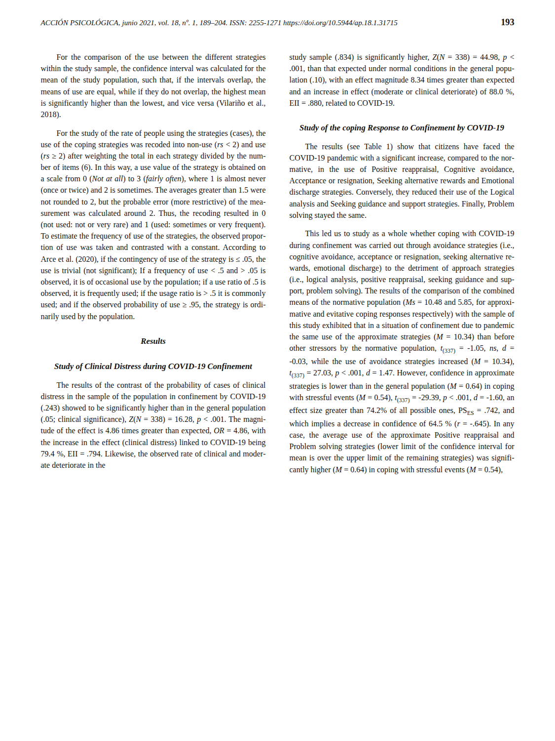ACCIÓN PSICOLÓGICA, junio 2021, vol. 18, nº. 1, 189–204. ISSN: 2255-1271 https://doi.org/10.5944/ap.18.1.31715 193
For the comparison of the use between the different strategies within the study sample, the confidence interval was calculated for the mean of the study population, such that, if the intervals overlap, the means of use are equal, while if they do not overlap, the highest mean is significantly higher than the lowest, and vice versa (Vilariño et al., 2018).
For the study of the rate of people using the strategies (cases), the use of the coping strategies was recoded into non-use (rs < 2) and use (rs ≥ 2) after weighting the total in each strategy divided by the number of items (6). In this way, a use value of the strategy is obtained on a scale from 0 (Not at all) to 3 (fairly often), where 1 is almost never (once or twice) and 2 is sometimes. The averages greater than 1.5 were not rounded to 2, but the probable error (more restrictive) of the measurement was calculated around 2. Thus, the recoding resulted in 0 (not used: not or very rare) and 1 (used: sometimes or very frequent). To estimate the frequency of use of the strategies, the observed proportion of use was taken and contrasted with a constant. According to Arce et al. (2020), if the contingency of use of the strategy is ≤ .05, the use is trivial (not significant); If a frequency of use < .5 and > .05 is observed, it is of occasional use by the population; if a use ratio of .5 is observed, it is frequently used; if the usage ratio is > .5 it is commonly used; and if the observed probability of use ≥ .95, the strategy is ordinarily used by the population.
Results
Study of Clinical Distress during COVID-19 Confinement
The results of the contrast of the probability of cases of clinical distress in the sample of the population in confinement by COVID-19 (.243) showed to be significantly higher than in the general population (.05; clinical significance), Z(N = 338) = 16.28, p < .001. The magnitude of the effect is 4.86 times greater than expected, OR = 4.86, with the increase in the effect (clinical distress) linked to COVID-19 being 79.4 %, EII = .794. Likewise, the observed rate of clinical and moderate deteriorate in the
study sample (.834) is significantly higher, Z(N = 338) = 44.98, p < .001, than that expected under normal conditions in the general population (.10), with an effect magnitude 8.34 times greater than expected and an increase in effect (moderate or clinical deteriorate) of 88.0 %, EII = .880, related to COVID-19.
Study of the coping Response to Confinement by COVID-19
The results (see Table 1) show that citizens have faced the COVID-19 pandemic with a significant increase, compared to the normative, in the use of Positive reappraisal, Cognitive avoidance, Acceptance or resignation, Seeking alternative rewards and Emotional discharge strategies. Conversely, they reduced their use of the Logical analysis and Seeking guidance and support strategies. Finally, Problem solving stayed the same.
This led us to study as a whole whether coping with COVID-19 during confinement was carried out through avoidance strategies (i.e., cognitive avoidance, acceptance or resignation, seeking alternative rewards, emotional discharge) to the detriment of approach strategies (i.e., logical analysis, positive reappraisal, seeking guidance and support, problem solving). The results of the comparison of the combined means of the normative population (Ms = 10.48 and 5.85, for approximative and evitative coping responses respectively) with the sample of this study exhibited that in a situation of confinement due to pandemic the same use of the approximate strategies (M = 10.34) than before other stressors by the normative population, t(337) = -1.05, ns, d = -0.03, while the use of avoidance strategies increased (M = 10.34), t(337) = 27.03, p < .001, d = 1.47. However, confidence in approximate strategies is lower than in the general population (M = 0.64) in coping with stressful events (M = 0.54), t(337) = -29.39, p < .001, d = -1.60, an effect size greater than 74.2% of all possible ones, PSES = .742, and which implies a decrease in confidence of 64.5 % (r = -.645). In any case, the average use of the approximate Positive reappraisal and Problem solving strategies (lower limit of the confidence interval for mean is over the upper limit of the remaining strategies) was significantly higher (M = 0.64) in coping with stressful events (M = 0.54),